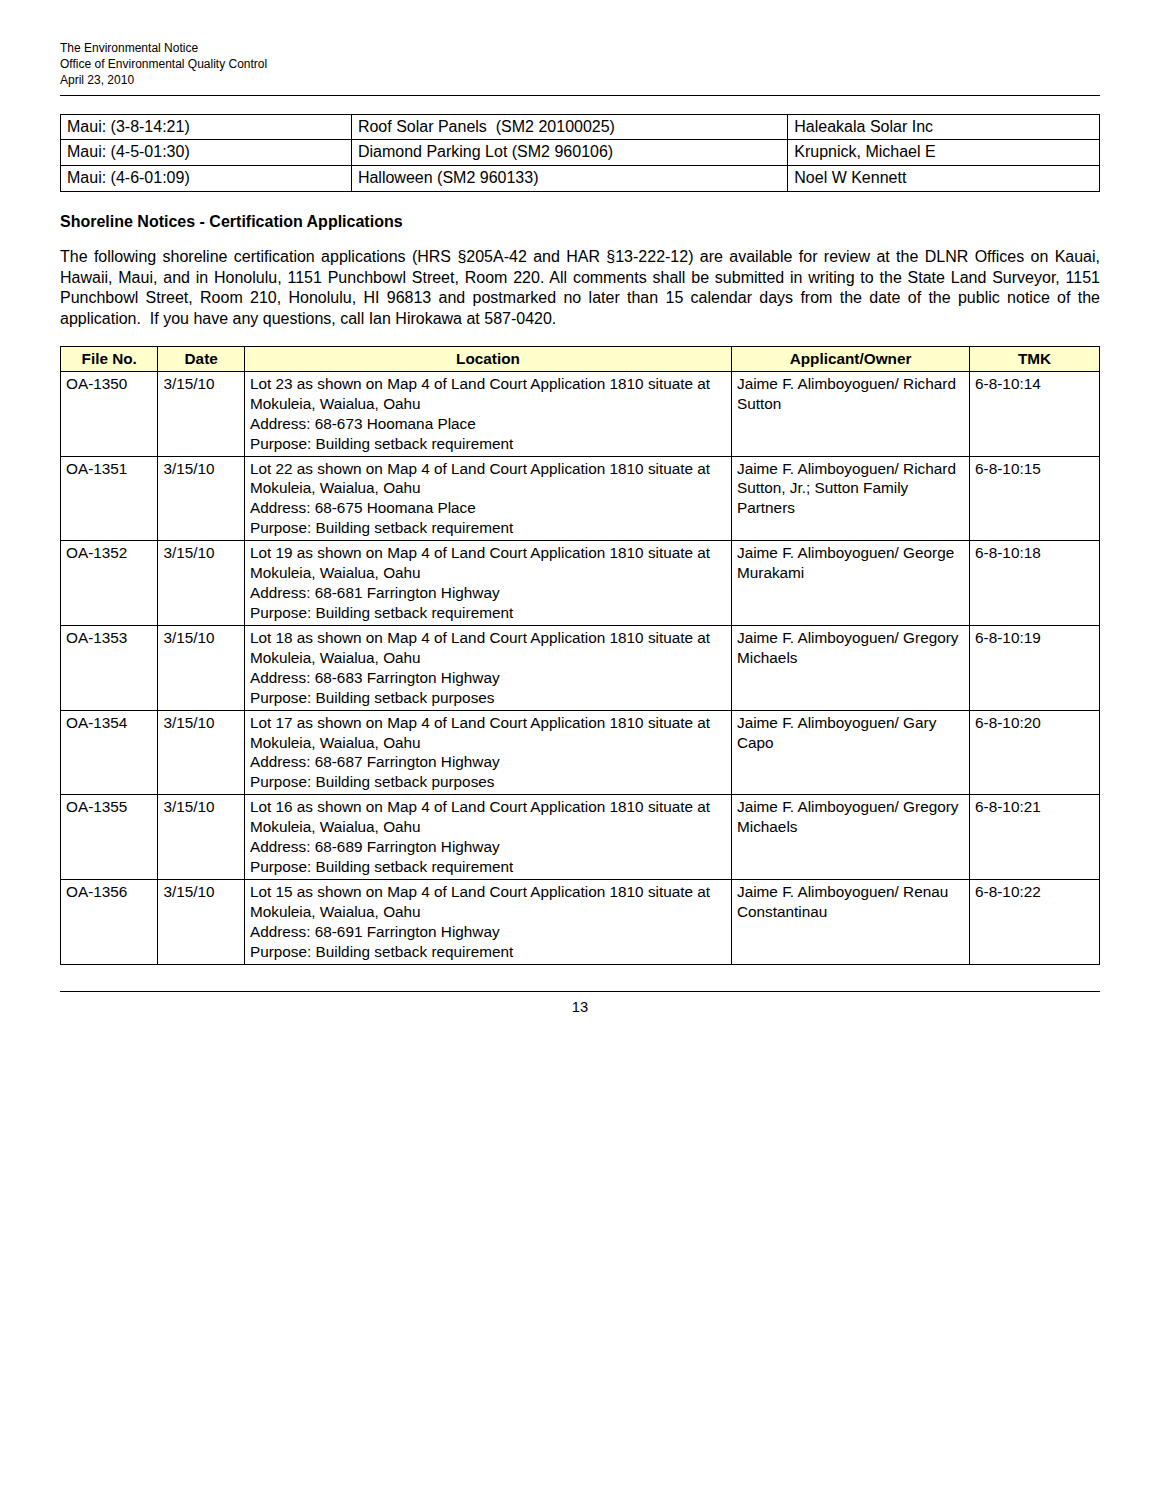The Environmental Notice
Office of Environmental Quality Control
April 23, 2010
| Maui: (3-8-14:21) | Roof Solar Panels (SM2 20100025) | Haleakala Solar Inc |
| Maui: (4-5-01:30) | Diamond Parking Lot (SM2 960106) | Krupnick, Michael E |
| Maui: (4-6-01:09) | Halloween (SM2 960133) | Noel W Kennett |
Shoreline Notices - Certification Applications
The following shoreline certification applications (HRS §205A-42 and HAR §13-222-12) are available for review at the DLNR Offices on Kauai, Hawaii, Maui, and in Honolulu, 1151 Punchbowl Street, Room 220. All comments shall be submitted in writing to the State Land Surveyor, 1151 Punchbowl Street, Room 210, Honolulu, HI 96813 and postmarked no later than 15 calendar days from the date of the public notice of the application. If you have any questions, call Ian Hirokawa at 587-0420.
| File No. | Date | Location | Applicant/Owner | TMK |
| --- | --- | --- | --- | --- |
| OA-1350 | 3/15/10 | Lot 23 as shown on Map 4 of Land Court Application 1810 situate at Mokuleia, Waialua, Oahu Address: 68-673 Hoomana Place Purpose: Building setback requirement | Jaime F. Alimboyoguen/ Richard Sutton | 6-8-10:14 |
| OA-1351 | 3/15/10 | Lot 22 as shown on Map 4 of Land Court Application 1810 situate at Mokuleia, Waialua, Oahu Address: 68-675 Hoomana Place Purpose: Building setback requirement | Jaime F. Alimboyoguen/ Richard Sutton, Jr.; Sutton Family Partners | 6-8-10:15 |
| OA-1352 | 3/15/10 | Lot 19 as shown on Map 4 of Land Court Application 1810 situate at Mokuleia, Waialua, Oahu Address: 68-681 Farrington Highway Purpose: Building setback requirement | Jaime F. Alimboyoguen/ George Murakami | 6-8-10:18 |
| OA-1353 | 3/15/10 | Lot 18 as shown on Map 4 of Land Court Application 1810 situate at Mokuleia, Waialua, Oahu Address: 68-683 Farrington Highway Purpose: Building setback purposes | Jaime F. Alimboyoguen/ Gregory Michaels | 6-8-10:19 |
| OA-1354 | 3/15/10 | Lot 17 as shown on Map 4 of Land Court Application 1810 situate at Mokuleia, Waialua, Oahu Address: 68-687 Farrington Highway Purpose: Building setback purposes | Jaime F. Alimboyoguen/ Gary Capo | 6-8-10:20 |
| OA-1355 | 3/15/10 | Lot 16 as shown on Map 4 of Land Court Application 1810 situate at Mokuleia, Waialua, Oahu Address: 68-689 Farrington Highway Purpose: Building setback requirement | Jaime F. Alimboyoguen/ Gregory Michaels | 6-8-10:21 |
| OA-1356 | 3/15/10 | Lot 15 as shown on Map 4 of Land Court Application 1810 situate at Mokuleia, Waialua, Oahu Address: 68-691 Farrington Highway Purpose: Building setback requirement | Jaime F. Alimboyoguen/ Renau Constantinau | 6-8-10:22 |
13